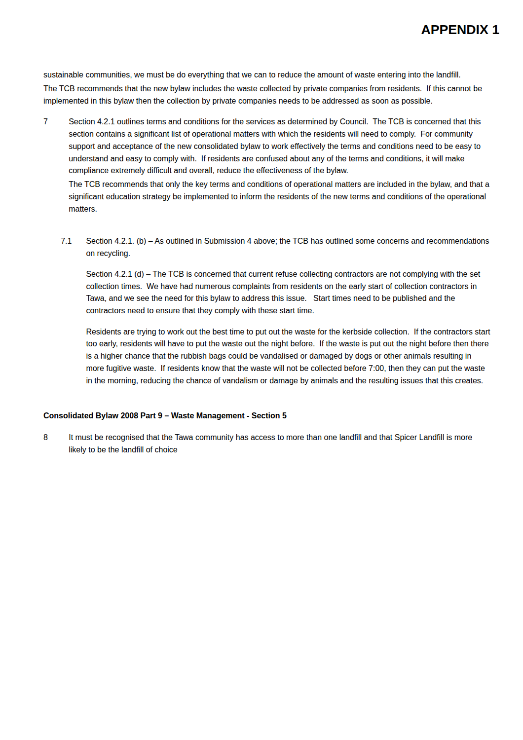APPENDIX 1
sustainable communities, we must be do everything that we can to reduce the amount of waste entering into the landfill.
The TCB recommends that the new bylaw includes the waste collected by private companies from residents. If this cannot be implemented in this bylaw then the collection by private companies needs to be addressed as soon as possible.
7
Section 4.2.1 outlines terms and conditions for the services as determined by Council. The TCB is concerned that this section contains a significant list of operational matters with which the residents will need to comply. For community support and acceptance of the new consolidated bylaw to work effectively the terms and conditions need to be easy to understand and easy to comply with. If residents are confused about any of the terms and conditions, it will make compliance extremely difficult and overall, reduce the effectiveness of the bylaw.
The TCB recommends that only the key terms and conditions of operational matters are included in the bylaw, and that a significant education strategy be implemented to inform the residents of the new terms and conditions of the operational matters.
7.1
Section 4.2.1. (b) – As outlined in Submission 4 above; the TCB has outlined some concerns and recommendations on recycling.
Section 4.2.1 (d) – The TCB is concerned that current refuse collecting contractors are not complying with the set collection times. We have had numerous complaints from residents on the early start of collection contractors in Tawa, and we see the need for this bylaw to address this issue. Start times need to be published and the contractors need to ensure that they comply with these start time.
Residents are trying to work out the best time to put out the waste for the kerbside collection. If the contractors start too early, residents will have to put the waste out the night before. If the waste is put out the night before then there is a higher chance that the rubbish bags could be vandalised or damaged by dogs or other animals resulting in more fugitive waste. If residents know that the waste will not be collected before 7:00, then they can put the waste in the morning, reducing the chance of vandalism or damage by animals and the resulting issues that this creates.
Consolidated Bylaw 2008 Part 9 – Waste Management - Section 5
8
It must be recognised that the Tawa community has access to more than one landfill and that Spicer Landfill is more likely to be the landfill of choice